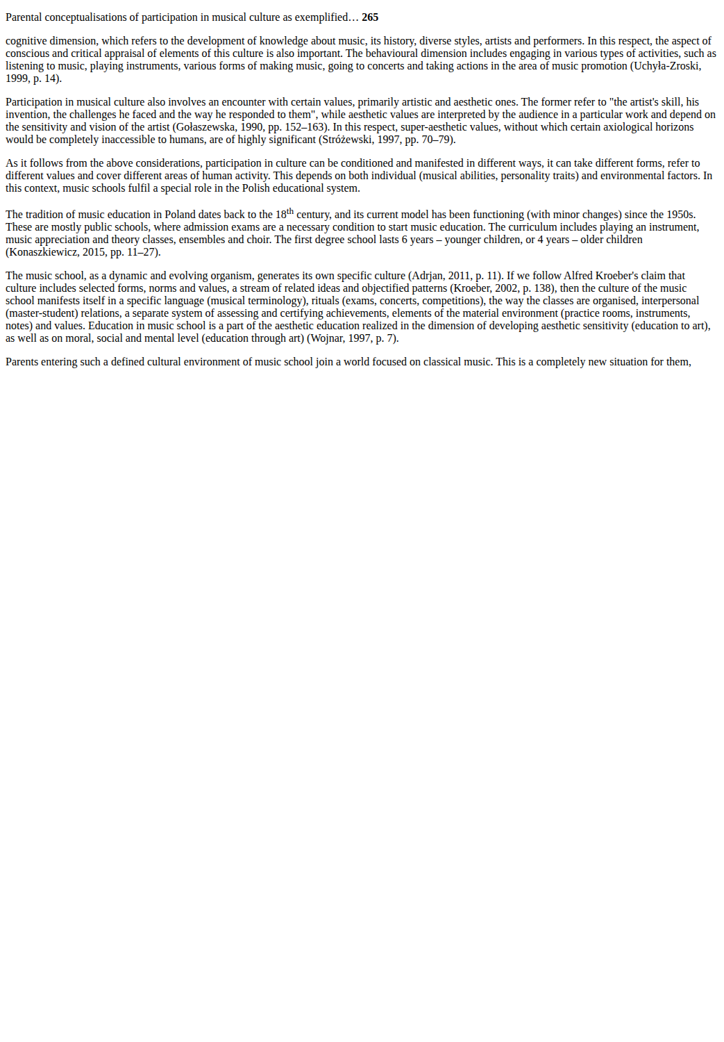Parental conceptualisations of participation in musical culture as exemplified… 265
cognitive dimension, which refers to the development of knowledge about music, its history, diverse styles, artists and performers. In this respect, the aspect of conscious and critical appraisal of elements of this culture is also important. The behavioural dimension includes engaging in various types of activities, such as listening to music, playing instruments, various forms of making music, going to concerts and taking actions in the area of music promotion (Uchyła-Zroski, 1999, p. 14).
Participation in musical culture also involves an encounter with certain values, primarily artistic and aesthetic ones. The former refer to "the artist's skill, his invention, the challenges he faced and the way he responded to them", while aesthetic values are interpreted by the audience in a particular work and depend on the sensitivity and vision of the artist (Gołaszewska, 1990, pp. 152–163). In this respect, super-aesthetic values, without which certain axiological horizons would be completely inaccessible to humans, are of highly significant (Stróżewski, 1997, pp. 70–79).
As it follows from the above considerations, participation in culture can be conditioned and manifested in different ways, it can take different forms, refer to different values and cover different areas of human activity. This depends on both individual (musical abilities, personality traits) and environmental factors. In this context, music schools fulfil a special role in the Polish educational system.
The tradition of music education in Poland dates back to the 18th century, and its current model has been functioning (with minor changes) since the 1950s. These are mostly public schools, where admission exams are a necessary condition to start music education. The curriculum includes playing an instrument, music appreciation and theory classes, ensembles and choir. The first degree school lasts 6 years – younger children, or 4 years – older children (Konaszkiewicz, 2015, pp. 11–27).
The music school, as a dynamic and evolving organism, generates its own specific culture (Adrjan, 2011, p. 11). If we follow Alfred Kroeber's claim that culture includes selected forms, norms and values, a stream of related ideas and objectified patterns (Kroeber, 2002, p. 138), then the culture of the music school manifests itself in a specific language (musical terminology), rituals (exams, concerts, competitions), the way the classes are organised, interpersonal (master-student) relations, a separate system of assessing and certifying achievements, elements of the material environment (practice rooms, instruments, notes) and values. Education in music school is a part of the aesthetic education realized in the dimension of developing aesthetic sensitivity (education to art), as well as on moral, social and mental level (education through art) (Wojnar, 1997, p. 7).
Parents entering such a defined cultural environment of music school join a world focused on classical music. This is a completely new situation for them,